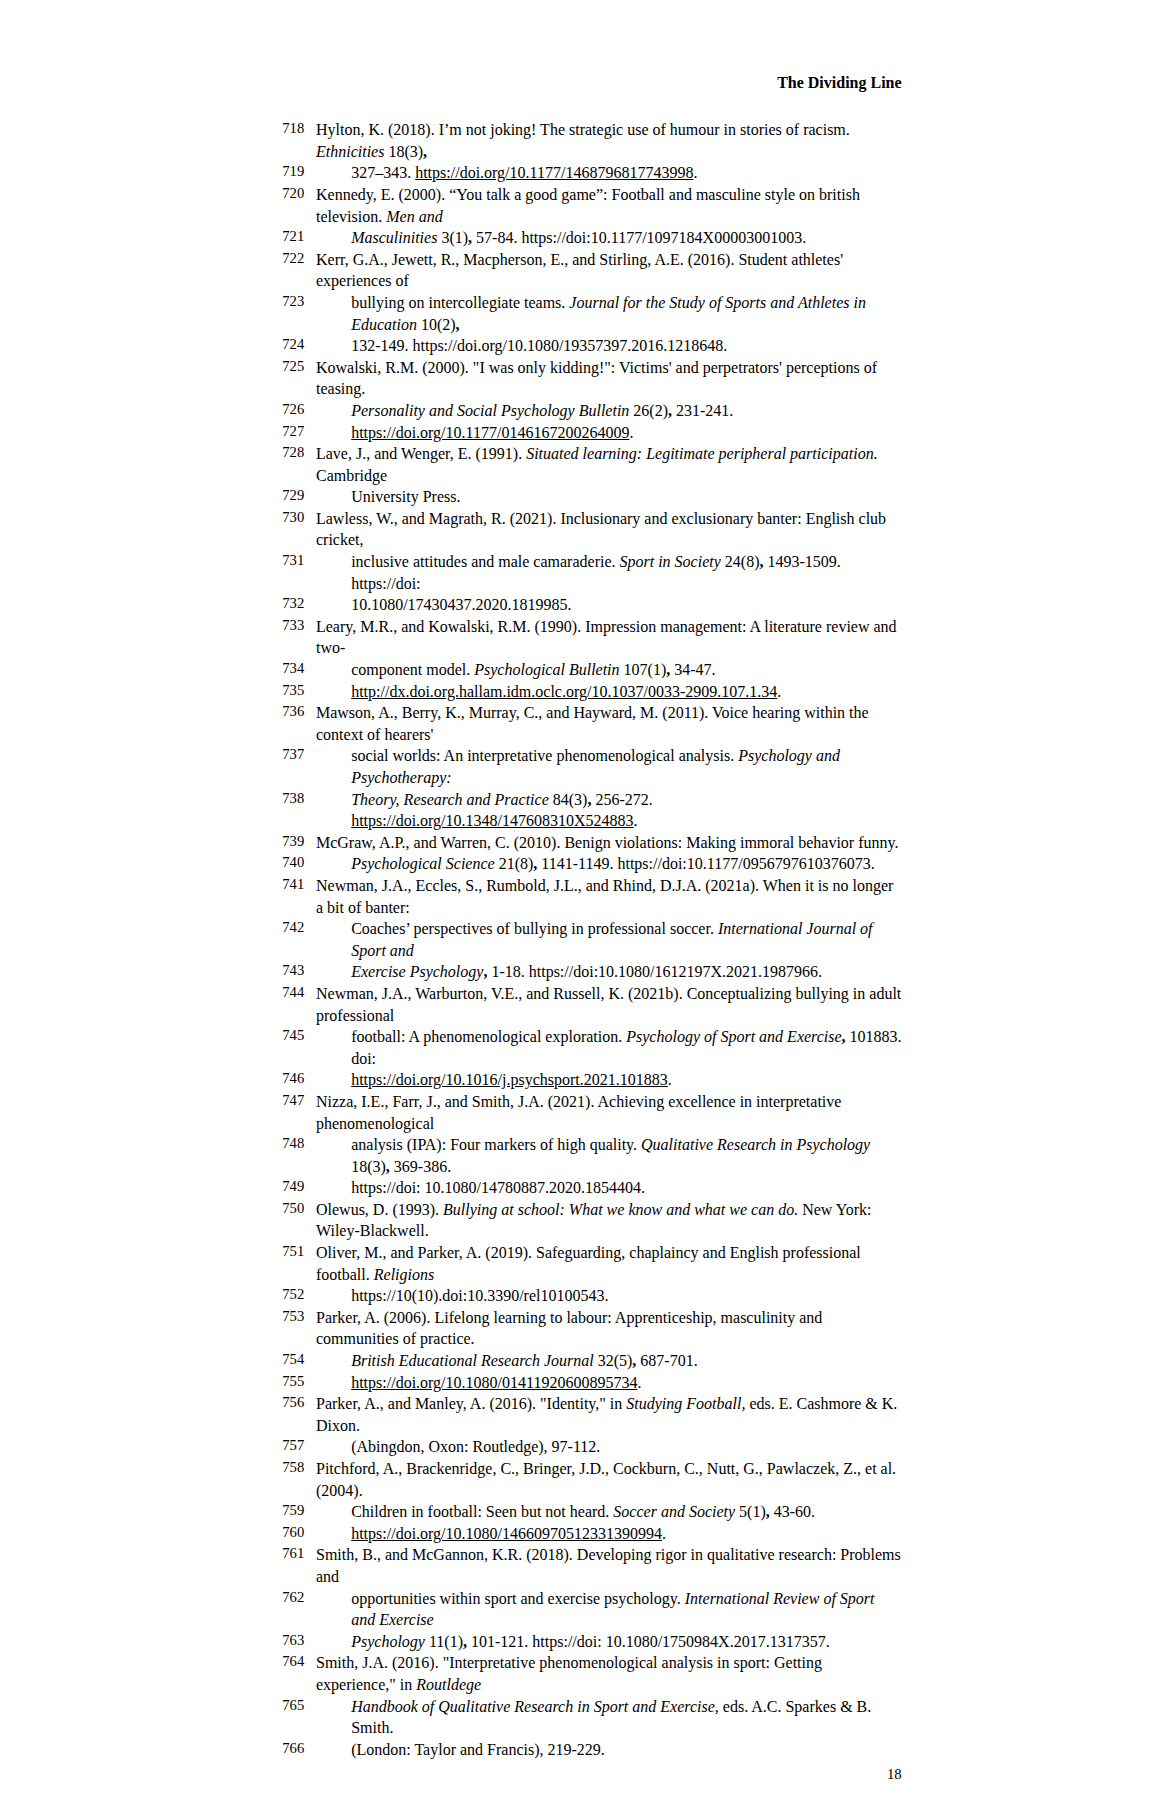The Dividing Line
Hylton, K. (2018). I’m not joking! The strategic use of humour in stories of racism. Ethnicities 18(3), 327–343. https://doi.org/10.1177/1468796817743998.
Kennedy, E. (2000). “You talk a good game”: Football and masculine style on british television. Men and Masculinities 3(1), 57-84. https://doi:10.1177/1097184X00003001003.
Kerr, G.A., Jewett, R., Macpherson, E., and Stirling, A.E. (2016). Student athletes' experiences of bullying on intercollegiate teams. Journal for the Study of Sports and Athletes in Education 10(2), 132-149. https://doi.org/10.1080/19357397.2016.1218648.
Kowalski, R.M. (2000). "I was only kidding!": Victims' and perpetrators' perceptions of teasing. Personality and Social Psychology Bulletin 26(2), 231-241. https://doi.org/10.1177/0146167200264009.
Lave, J., and Wenger, E. (1991). Situated learning: Legitimate peripheral participation. Cambridge University Press.
Lawless, W., and Magrath, R. (2021). Inclusionary and exclusionary banter: English club cricket, inclusive attitudes and male camaraderie. Sport in Society 24(8), 1493-1509. https://doi: 10.1080/17430437.2020.1819985.
Leary, M.R., and Kowalski, R.M. (1990). Impression management: A literature review and two- component model. Psychological Bulletin 107(1), 34-47. http://dx.doi.org.hallam.idm.oclc.org/10.1037/0033-2909.107.1.34.
Mawson, A., Berry, K., Murray, C., and Hayward, M. (2011). Voice hearing within the context of hearers' social worlds: An interpretative phenomenological analysis. Psychology and Psychotherapy: Theory, Research and Practice 84(3), 256-272. https://doi.org/10.1348/147608310X524883.
McGraw, A.P., and Warren, C. (2010). Benign violations: Making immoral behavior funny. Psychological Science 21(8), 1141-1149. https://doi:10.1177/0956797610376073.
Newman, J.A., Eccles, S., Rumbold, J.L., and Rhind, D.J.A. (2021a). When it is no longer a bit of banter: Coaches’ perspectives of bullying in professional soccer. International Journal of Sport and Exercise Psychology, 1-18. https://doi:10.1080/1612197X.2021.1987966.
Newman, J.A., Warburton, V.E., and Russell, K. (2021b). Conceptualizing bullying in adult professional football: A phenomenological exploration. Psychology of Sport and Exercise, 101883. doi: https://doi.org/10.1016/j.psychsport.2021.101883.
Nizza, I.E., Farr, J., and Smith, J.A. (2021). Achieving excellence in interpretative phenomenological analysis (IPA): Four markers of high quality. Qualitative Research in Psychology 18(3), 369-386. https://doi: 10.1080/14780887.2020.1854404.
Olewus, D. (1993). Bullying at school: What we know and what we can do. New York: Wiley-Blackwell.
Oliver, M., and Parker, A. (2019). Safeguarding, chaplaincy and English professional football. Religions https://10(10).doi:10.3390/rel10100543.
Parker, A. (2006). Lifelong learning to labour: Apprenticeship, masculinity and communities of practice. British Educational Research Journal 32(5), 687-701. https://doi.org/10.1080/01411920600895734.
Parker, A., and Manley, A. (2016). "Identity," in Studying Football, eds. E. Cashmore & K. Dixon. (Abingdon, Oxon: Routledge), 97-112.
Pitchford, A., Brackenridge, C., Bringer, J.D., Cockburn, C., Nutt, G., Pawlaczek, Z., et al. (2004). Children in football: Seen but not heard. Soccer and Society 5(1), 43-60. https://doi.org/10.1080/14660970512331390994.
Smith, B., and McGannon, K.R. (2018). Developing rigor in qualitative research: Problems and opportunities within sport and exercise psychology. International Review of Sport and Exercise Psychology 11(1), 101-121. https://doi: 10.1080/1750984X.2017.1317357.
Smith, J.A. (2016). "Interpretative phenomenological analysis in sport: Getting experience," in Routldege Handbook of Qualitative Research in Sport and Exercise, eds. A.C. Sparkes & B. Smith. (London: Taylor and Francis), 219-229.
18